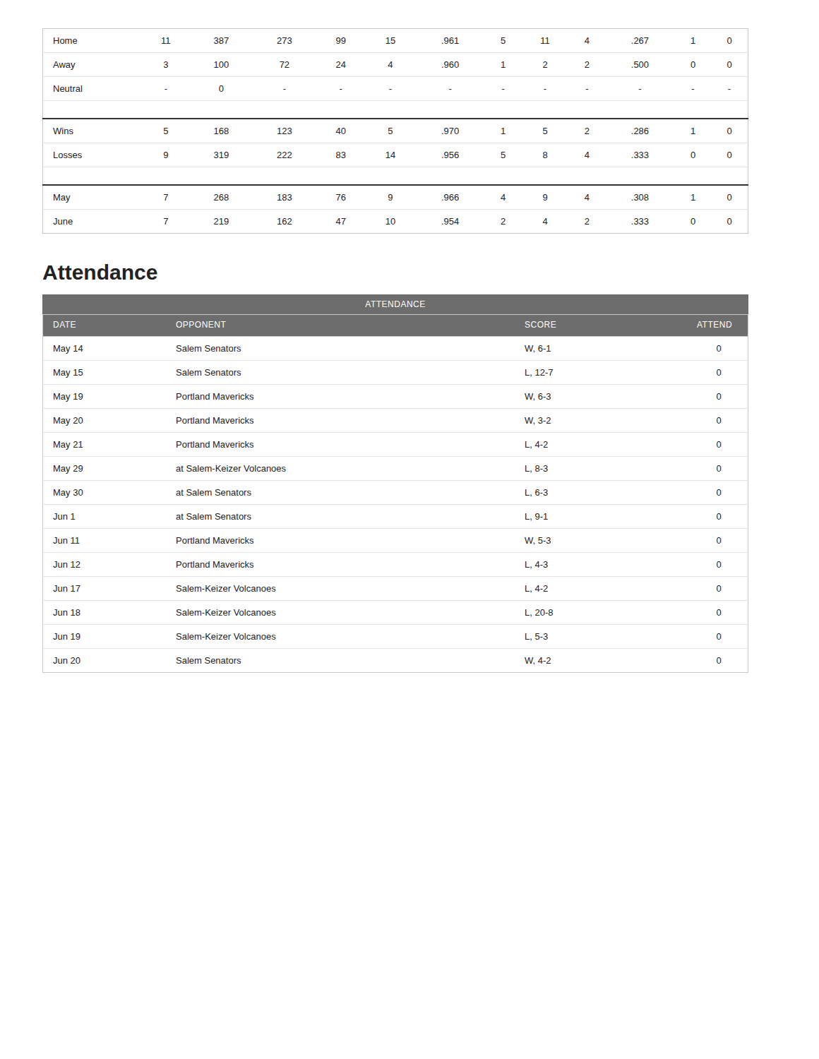| Home | 11 | 387 | 273 | 99 | 15 | .961 | 5 | 11 | 4 | .267 | 1 | 0 |
| Away | 3 | 100 | 72 | 24 | 4 | .960 | 1 | 2 | 2 | .500 | 0 | 0 |
| Neutral | - | 0 | - | - | - | - | - | - | - | - | - | - |
| Wins | 5 | 168 | 123 | 40 | 5 | .970 | 1 | 5 | 2 | .286 | 1 | 0 |
| Losses | 9 | 319 | 222 | 83 | 14 | .956 | 5 | 8 | 4 | .333 | 0 | 0 |
| May | 7 | 268 | 183 | 76 | 9 | .966 | 4 | 9 | 4 | .308 | 1 | 0 |
| June | 7 | 219 | 162 | 47 | 10 | .954 | 2 | 4 | 2 | .333 | 0 | 0 |
Attendance
ATTENDANCE
| DATE | OPPONENT | SCORE | ATTEND |
| --- | --- | --- | --- |
| May 14 | Salem Senators | W, 6-1 | 0 |
| May 15 | Salem Senators | L, 12-7 | 0 |
| May 19 | Portland Mavericks | W, 6-3 | 0 |
| May 20 | Portland Mavericks | W, 3-2 | 0 |
| May 21 | Portland Mavericks | L, 4-2 | 0 |
| May 29 | at Salem-Keizer Volcanoes | L, 8-3 | 0 |
| May 30 | at Salem Senators | L, 6-3 | 0 |
| Jun 1 | at Salem Senators | L, 9-1 | 0 |
| Jun 11 | Portland Mavericks | W, 5-3 | 0 |
| Jun 12 | Portland Mavericks | L, 4-3 | 0 |
| Jun 17 | Salem-Keizer Volcanoes | L, 4-2 | 0 |
| Jun 18 | Salem-Keizer Volcanoes | L, 20-8 | 0 |
| Jun 19 | Salem-Keizer Volcanoes | L, 5-3 | 0 |
| Jun 20 | Salem Senators | W, 4-2 | 0 |